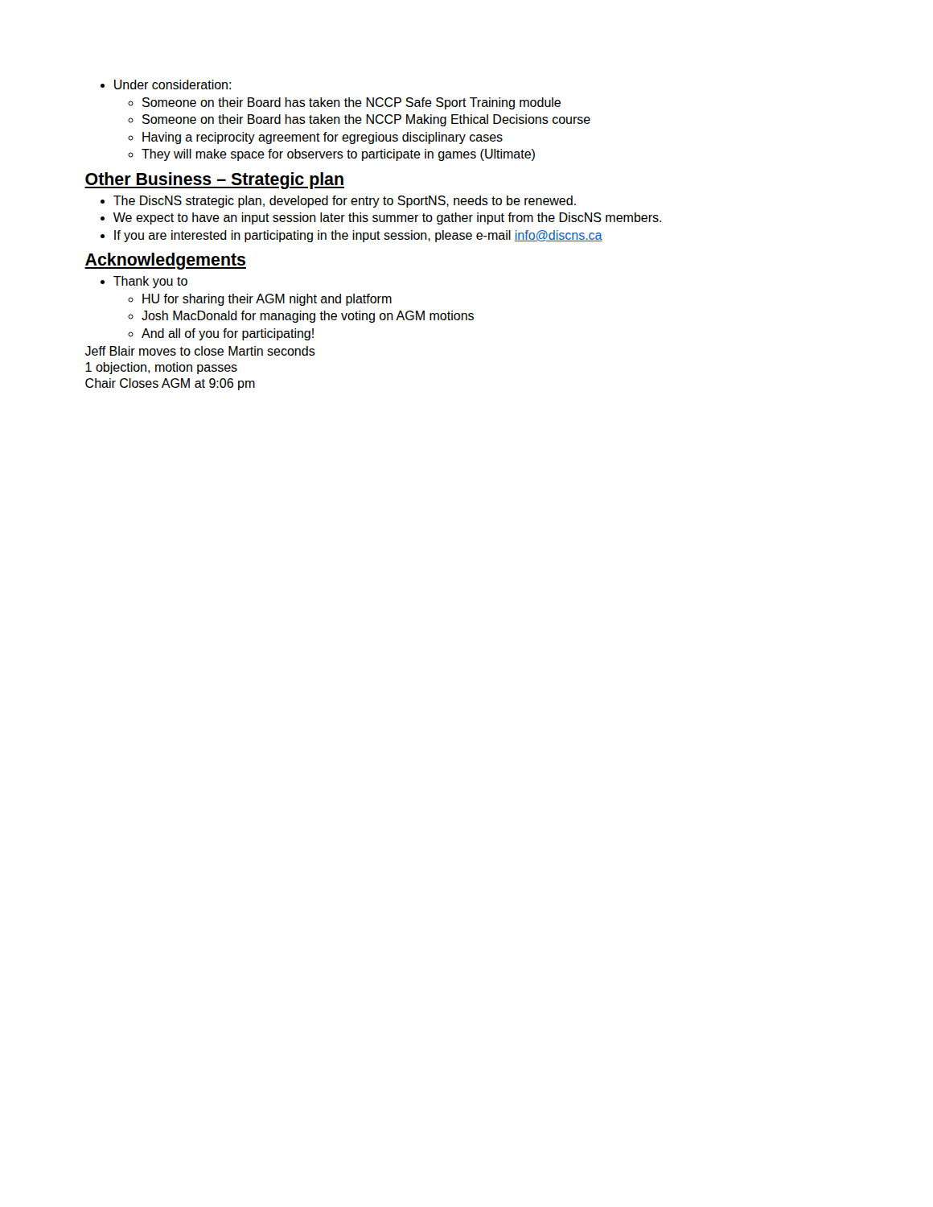Under consideration:
Someone on their Board has taken the NCCP Safe Sport Training module
Someone on their Board has taken the NCCP Making Ethical Decisions course
Having a reciprocity agreement for egregious disciplinary cases
They will make space for observers to participate in games (Ultimate)
Other Business – Strategic plan
The DiscNS strategic plan, developed for entry to SportNS, needs to be renewed.
We expect to have an input session later this summer to gather input from the DiscNS members.
If you are interested in participating in the input session, please e-mail info@discns.ca
Acknowledgements
Thank you to
HU for sharing their AGM night and platform
Josh MacDonald for managing the voting on AGM motions
And all of you for participating!
Jeff Blair moves to close Martin seconds
1 objection, motion passes
Chair Closes AGM at 9:06 pm